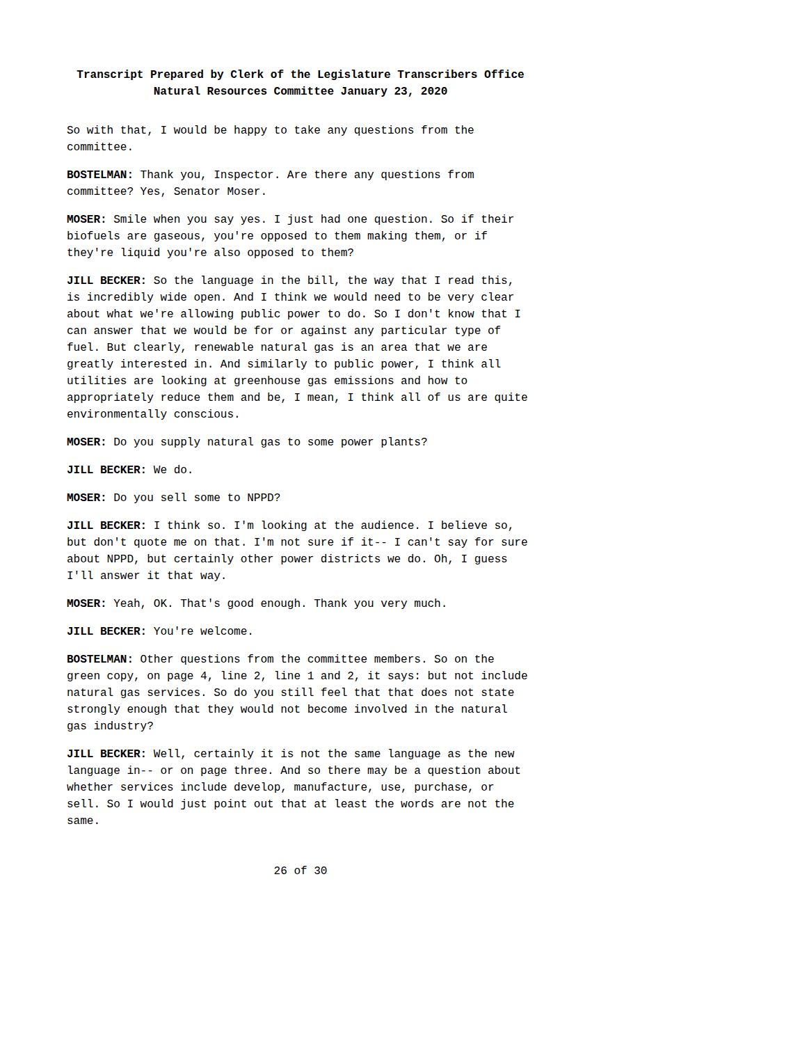Transcript Prepared by Clerk of the Legislature Transcribers Office Natural Resources Committee January 23, 2020
So with that, I would be happy to take any questions from the committee.
BOSTELMAN: Thank you, Inspector. Are there any questions from committee? Yes, Senator Moser.
MOSER: Smile when you say yes. I just had one question. So if their biofuels are gaseous, you're opposed to them making them, or if they're liquid you're also opposed to them?
JILL BECKER: So the language in the bill, the way that I read this, is incredibly wide open. And I think we would need to be very clear about what we're allowing public power to do. So I don't know that I can answer that we would be for or against any particular type of fuel. But clearly, renewable natural gas is an area that we are greatly interested in. And similarly to public power, I think all utilities are looking at greenhouse gas emissions and how to appropriately reduce them and be, I mean, I think all of us are quite environmentally conscious.
MOSER: Do you supply natural gas to some power plants?
JILL BECKER: We do.
MOSER: Do you sell some to NPPD?
JILL BECKER: I think so. I'm looking at the audience. I believe so, but don't quote me on that. I'm not sure if it-- I can't say for sure about NPPD, but certainly other power districts we do. Oh, I guess I'll answer it that way.
MOSER: Yeah, OK. That's good enough. Thank you very much.
JILL BECKER: You're welcome.
BOSTELMAN: Other questions from the committee members. So on the green copy, on page 4, line 2, line 1 and 2, it says: but not include natural gas services. So do you still feel that that does not state strongly enough that they would not become involved in the natural gas industry?
JILL BECKER: Well, certainly it is not the same language as the new language in-- or on page three. And so there may be a question about whether services include develop, manufacture, use, purchase, or sell. So I would just point out that at least the words are not the same.
26 of 30